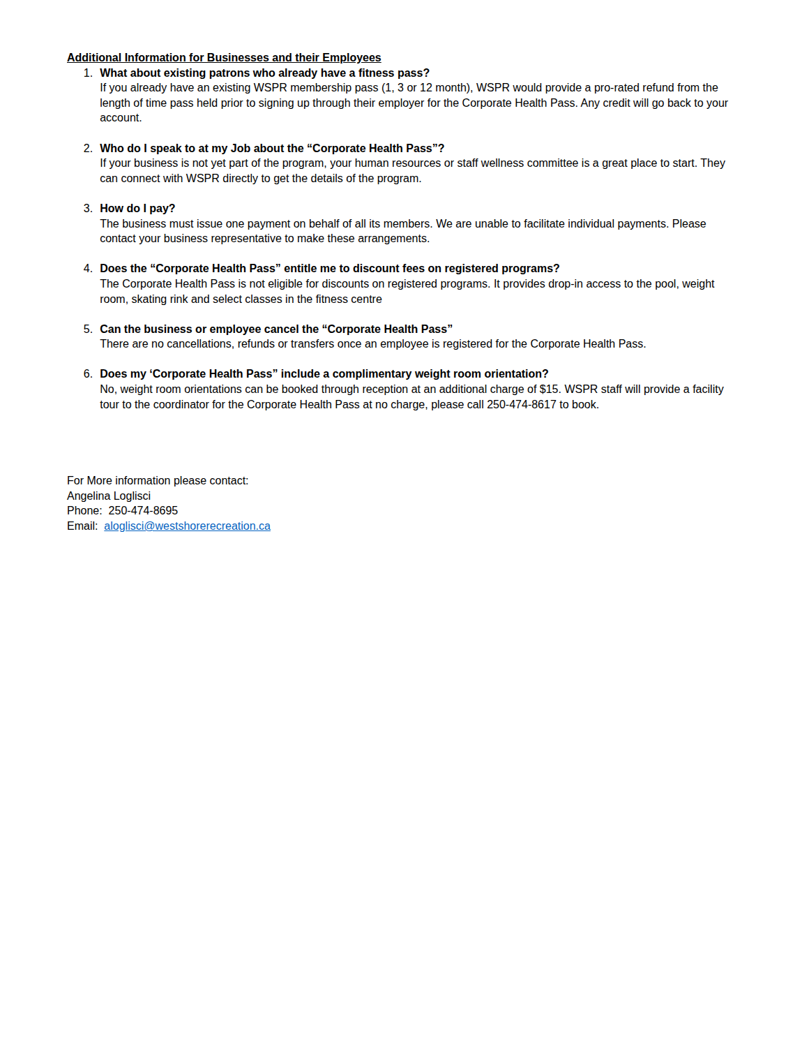Additional Information for Businesses and their Employees
What about existing patrons who already have a fitness pass?
If you already have an existing WSPR membership pass (1, 3 or 12 month), WSPR would provide a pro-rated refund from the length of time pass held prior to signing up through their employer for the Corporate Health Pass. Any credit will go back to your account.
Who do I speak to at my Job about the “Corporate Health Pass”?
If your business is not yet part of the program, your human resources or staff wellness committee is a great place to start. They can connect with WSPR directly to get the details of the program.
How do I pay?
The business must issue one payment on behalf of all its members. We are unable to facilitate individual payments. Please contact your business representative to make these arrangements.
Does the “Corporate Health Pass” entitle me to discount fees on registered programs?
The Corporate Health Pass is not eligible for discounts on registered programs. It provides drop-in access to the pool, weight room, skating rink and select classes in the fitness centre
Can the business or employee cancel the “Corporate Health Pass”
There are no cancellations, refunds or transfers once an employee is registered for the Corporate Health Pass.
Does my ‘Corporate Health Pass” include a complimentary weight room orientation?
No, weight room orientations can be booked through reception at an additional charge of $15. WSPR staff will provide a facility tour to the coordinator for the Corporate Health Pass at no charge, please call 250-474-8617 to book.
For More information please contact:
Angelina Loglisci
Phone: 250-474-8695
Email: aloglisci@westshorerecreation.ca